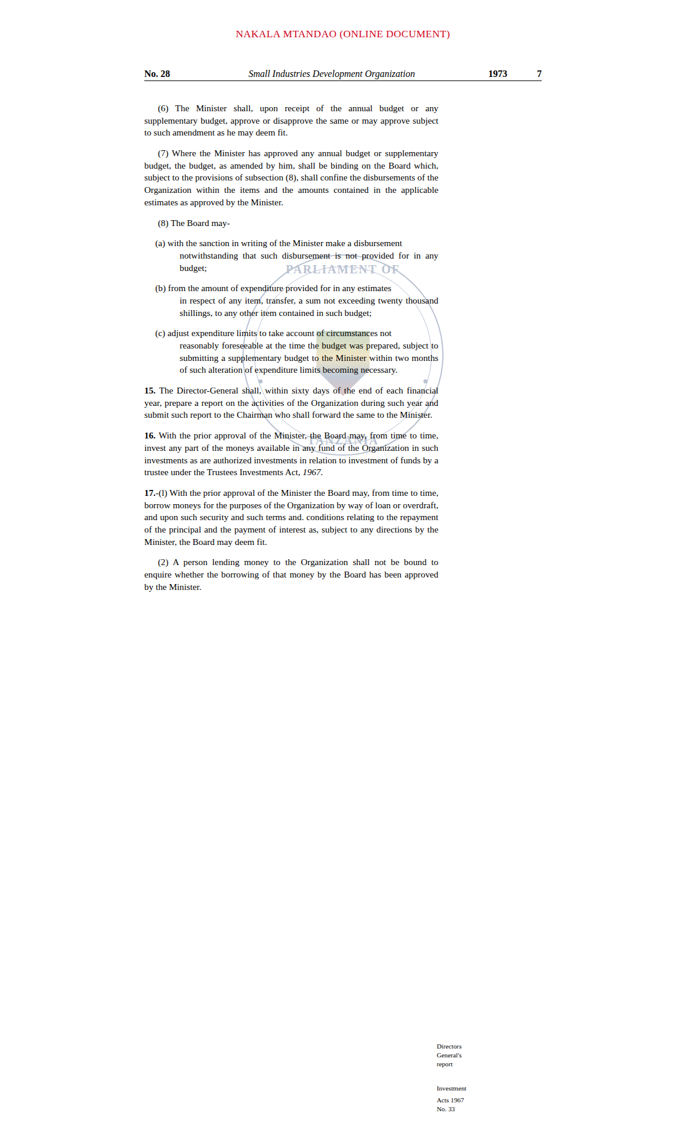NAKALA MTANDAO (ONLINE DOCUMENT)
No. 28
Small Industries Development Organization
1973
7
PARLIAMENT OF
TANZANIA
(6) The Minister shall, upon receipt of the annual budget or any supplementary budget, approve or disapprove the same or may approve subject to such amendment as he may deem fit.
(7) Where the Minister has approved any annual budget or supplementary budget, the budget, as amended by him, shall be binding on the Board which, subject to the provisions of subsection (8), shall confine the disbursements of the Organization within the items and the amounts contained in the applicable estimates as approved by the Minister.
(8) The Board may-
(a) with the sanction in writing of the Minister make a disbursement notwithstanding that such disbursement is not provided for in any budget;
(b) from the amount of expenditure provided for in any estimates in respect of any item, transfer, a sum not exceeding twenty thousand shillings, to any other item contained in such budget;
(c) adjust expenditure limits to take account of circumstances not reasonably foreseeable at the time the budget was prepared, subject to submitting a supplementary budget to the Minister within two months of such alteration of expenditure limits becoming necessary.
15. The Director-General shall, within sixty days of the end of each financial year, prepare a report on the activities of the Organization during such year and submit such report to the Chairman who shall forward the same to the Minister.
16. With the prior approval of the Minister, the Board may, from time to time, invest any part of the moneys available in any fund of the Organization in such investments as are authorized investments in relation to investment of funds by a trustee under the Trustees Investments Act, 1967.
17.-(l) With the prior approval of the Minister the Board may, from time to time, borrow moneys for the purposes of the Organization by way of loan or overdraft, and upon such security and such terms and. conditions relating to the repayment of the principal and the payment of interest as, subject to any directions by the Minister, the Board may deem fit.
(2) A person lending money to the Organization shall not be bound to enquire whether the borrowing of that money by the Board has been approved by the Minister.
Directors
General's
report
Investment
Acts 1967
No. 33